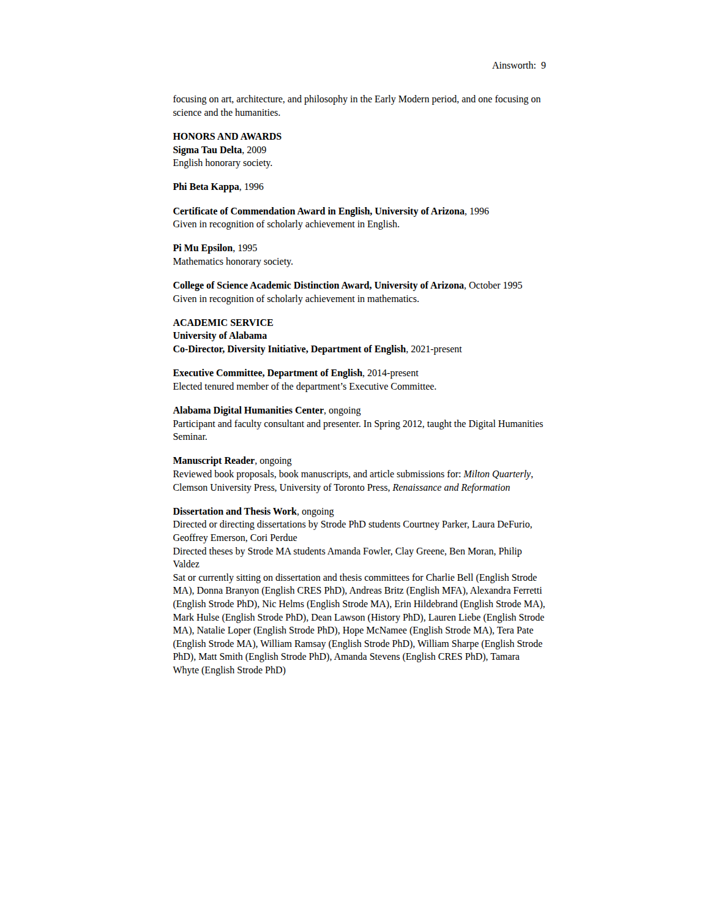Ainsworth: 9
focusing on art, architecture, and philosophy in the Early Modern period, and one focusing on science and the humanities.
HONORS AND AWARDS
Sigma Tau Delta, 2009
English honorary society.
Phi Beta Kappa, 1996
Certificate of Commendation Award in English, University of Arizona, 1996
Given in recognition of scholarly achievement in English.
Pi Mu Epsilon, 1995
Mathematics honorary society.
College of Science Academic Distinction Award, University of Arizona, October 1995
Given in recognition of scholarly achievement in mathematics.
ACADEMIC SERVICE
University of Alabama
Co-Director, Diversity Initiative, Department of English, 2021-present
Executive Committee, Department of English, 2014-present
Elected tenured member of the department’s Executive Committee.
Alabama Digital Humanities Center, ongoing
Participant and faculty consultant and presenter. In Spring 2012, taught the Digital Humanities Seminar.
Manuscript Reader, ongoing
Reviewed book proposals, book manuscripts, and article submissions for: Milton Quarterly, Clemson University Press, University of Toronto Press, Renaissance and Reformation
Dissertation and Thesis Work, ongoing
Directed or directing dissertations by Strode PhD students Courtney Parker, Laura DeFurio, Geoffrey Emerson, Cori Perdue
Directed theses by Strode MA students Amanda Fowler, Clay Greene, Ben Moran, Philip Valdez
Sat or currently sitting on dissertation and thesis committees for Charlie Bell (English Strode MA), Donna Branyon (English CRES PhD), Andreas Britz (English MFA), Alexandra Ferretti (English Strode PhD), Nic Helms (English Strode MA), Erin Hildebrand (English Strode MA), Mark Hulse (English Strode PhD), Dean Lawson (History PhD), Lauren Liebe (English Strode MA), Natalie Loper (English Strode PhD), Hope McNamee (English Strode MA), Tera Pate (English Strode MA), William Ramsay (English Strode PhD), William Sharpe (English Strode PhD), Matt Smith (English Strode PhD), Amanda Stevens (English CRES PhD), Tamara Whyte (English Strode PhD)